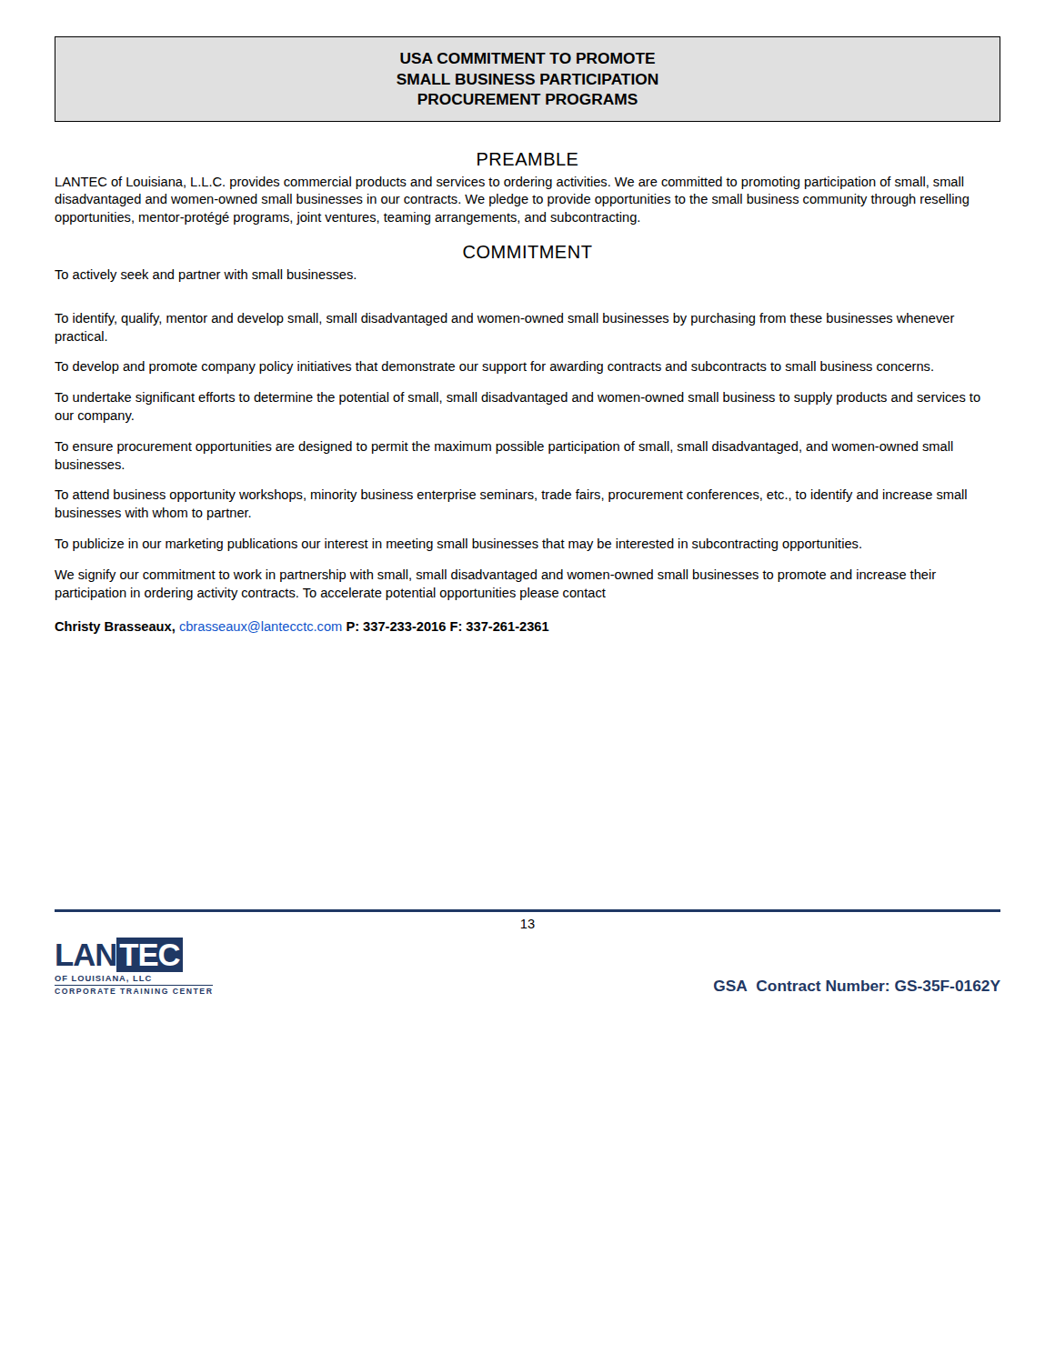USA COMMITMENT TO PROMOTE
SMALL BUSINESS PARTICIPATION
PROCUREMENT PROGRAMS
PREAMBLE
LANTEC of Louisiana, L.L.C. provides commercial products and services to ordering activities. We are committed to promoting participation of small, small disadvantaged and women-owned small businesses in our contracts. We pledge to provide opportunities to the small business community through reselling opportunities, mentor-protégé programs, joint ventures, teaming arrangements, and subcontracting.
COMMITMENT
To actively seek and partner with small businesses.
To identify, qualify, mentor and develop small, small disadvantaged and women-owned small businesses by purchasing from these businesses whenever practical.
To develop and promote company policy initiatives that demonstrate our support for awarding contracts and subcontracts to small business concerns.
To undertake significant efforts to determine the potential of small, small disadvantaged and women-owned small business to supply products and services to our company.
To ensure procurement opportunities are designed to permit the maximum possible participation of small, small disadvantaged, and women-owned small businesses.
To attend business opportunity workshops, minority business enterprise seminars, trade fairs, procurement conferences, etc., to identify and increase small businesses with whom to partner.
To publicize in our marketing publications our interest in meeting small businesses that may be interested in subcontracting opportunities.
We signify our commitment to work in partnership with small, small disadvantaged and women-owned small businesses to promote and increase their participation in ordering activity contracts. To accelerate potential opportunities please contact
Christy Brasseaux, cbrasseaux@lantecctc.com P: 337-233-2016 F: 337-261-2361
13
LANTEC
OF LOUISIANA, LLC
CORPORATE TRAINING CENTER
GSA Contract Number: GS-35F-0162Y